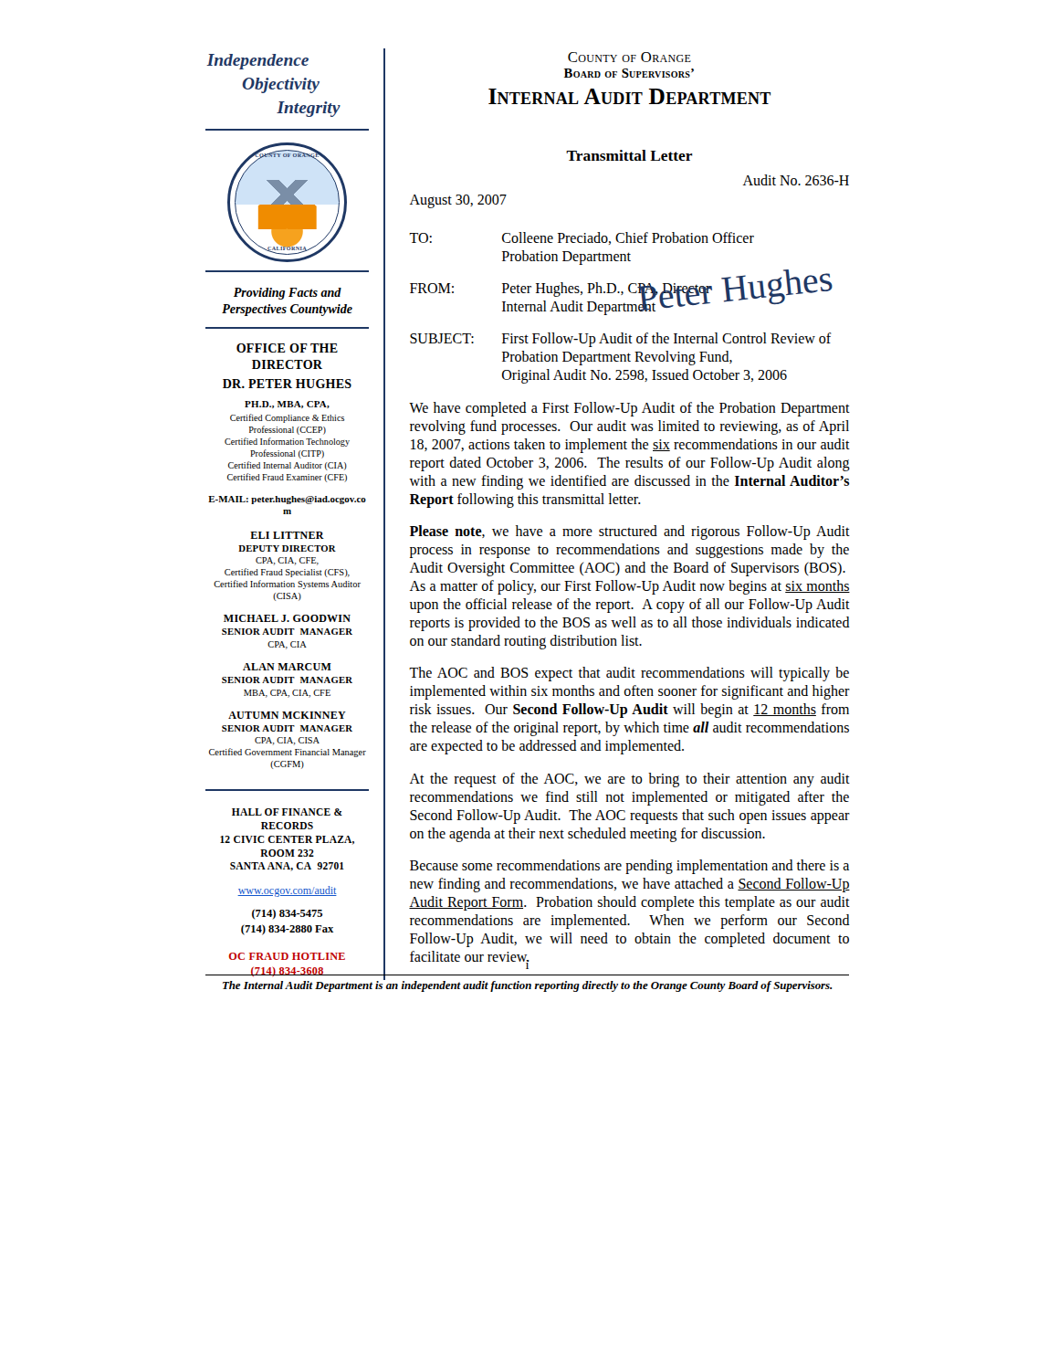Independence Objectivity Integrity
County of Orange
California
Providing Facts and
Perspectives Countywide
OFFICE OF THE DIRECTOR
DR. PETER HUGHES
PH.D., MBA, CPA,
Certified Compliance & Ethics
Professional (CCEP)
Certified Information Technology
Professional (CITP)
Certified Internal Auditor (CIA)
Certified Fraud Examiner (CFE)
E-MAIL: peter.hughes@iad.ocgov.com
ELI LITTNER
DEPUTY DIRECTOR
CPA, CIA, CFE,
Certified Fraud Specialist (CFS),
Certified Information Systems Auditor (CISA)
MICHAEL J. GOODWIN
SENIOR AUDIT MANAGER
CPA, CIA
ALAN MARCUM
SENIOR AUDIT MANAGER
MBA, CPA, CIA, CFE
AUTUMN MCKINNEY
SENIOR AUDIT MANAGER
CPA, CIA, CISA
Certified Government Financial Manager
(CGFM)
HALL OF FINANCE & RECORDS
12 CIVIC CENTER PLAZA, ROOM 232
SANTA ANA, CA 92701
www.ocgov.com/audit
(714) 834-5475
(714) 834-2880 Fax
OC FRAUD HOTLINE
(714) 834-3608
County of Orange
Board of Supervisors’
Internal Audit Department
Transmittal Letter
Audit No. 2636-H
August 30, 2007
| TO: | Colleene Preciado, Chief Probation Officer Probation Department |
| FROM: | Peter Hughes, Ph.D., CPA, Director Internal Audit Department Peter Hughes |
| SUBJECT: | First Follow-Up Audit of the Internal Control Review of Probation Department Revolving Fund, Original Audit No. 2598, Issued October 3, 2006 |
We have completed a First Follow-Up Audit of the Probation Department revolving fund processes. Our audit was limited to reviewing, as of April 18, 2007, actions taken to implement the six recommendations in our audit report dated October 3, 2006. The results of our Follow-Up Audit along with a new finding we identified are discussed in the Internal Auditor’s Report following this transmittal letter.
Please note, we have a more structured and rigorous Follow-Up Audit process in response to recommendations and suggestions made by the Audit Oversight Committee (AOC) and the Board of Supervisors (BOS). As a matter of policy, our First Follow-Up Audit now begins at six months upon the official release of the report. A copy of all our Follow-Up Audit reports is provided to the BOS as well as to all those individuals indicated on our standard routing distribution list.
The AOC and BOS expect that audit recommendations will typically be implemented within six months and often sooner for significant and higher risk issues. Our Second Follow-Up Audit will begin at 12 months from the release of the original report, by which time all audit recommendations are expected to be addressed and implemented.
At the request of the AOC, we are to bring to their attention any audit recommendations we find still not implemented or mitigated after the Second Follow-Up Audit. The AOC requests that such open issues appear on the agenda at their next scheduled meeting for discussion.
Because some recommendations are pending implementation and there is a new finding and recommendations, we have attached a Second Follow-Up Audit Report Form. Probation should complete this template as our audit recommendations are implemented. When we perform our Second Follow-Up Audit, we will need to obtain the completed document to facilitate our review.
i
The Internal Audit Department is an independent audit function reporting directly to the Orange County Board of Supervisors.